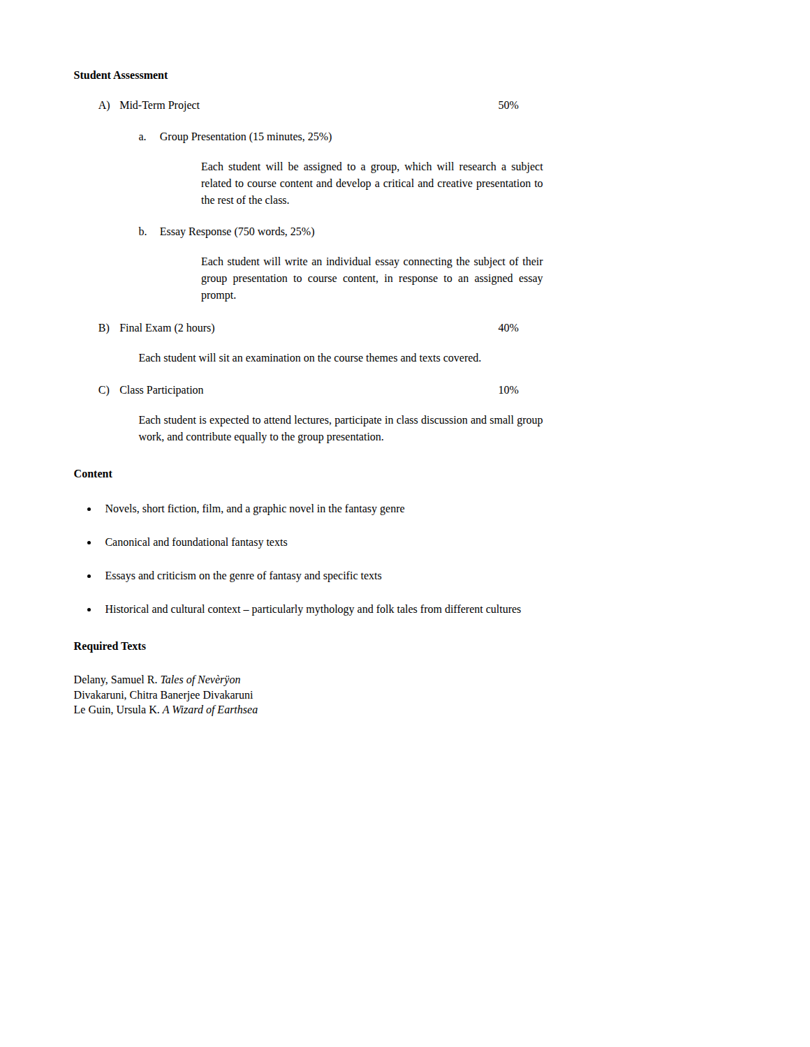Student Assessment
A) Mid-Term Project 50%
a. Group Presentation (15 minutes, 25%)
Each student will be assigned to a group, which will research a subject related to course content and develop a critical and creative presentation to the rest of the class.
b. Essay Response (750 words, 25%)
Each student will write an individual essay connecting the subject of their group presentation to course content, in response to an assigned essay prompt.
B) Final Exam (2 hours) 40%
Each student will sit an examination on the course themes and texts covered.
C) Class Participation 10%
Each student is expected to attend lectures, participate in class discussion and small group work, and contribute equally to the group presentation.
Content
Novels, short fiction, film, and a graphic novel in the fantasy genre
Canonical and foundational fantasy texts
Essays and criticism on the genre of fantasy and specific texts
Historical and cultural context – particularly mythology and folk tales from different cultures
Required Texts
Delany, Samuel R. Tales of Nevèrÿon
Divakaruni, Chitra Banerjee Divakaruni
Le Guin, Ursula K. A Wizard of Earthsea